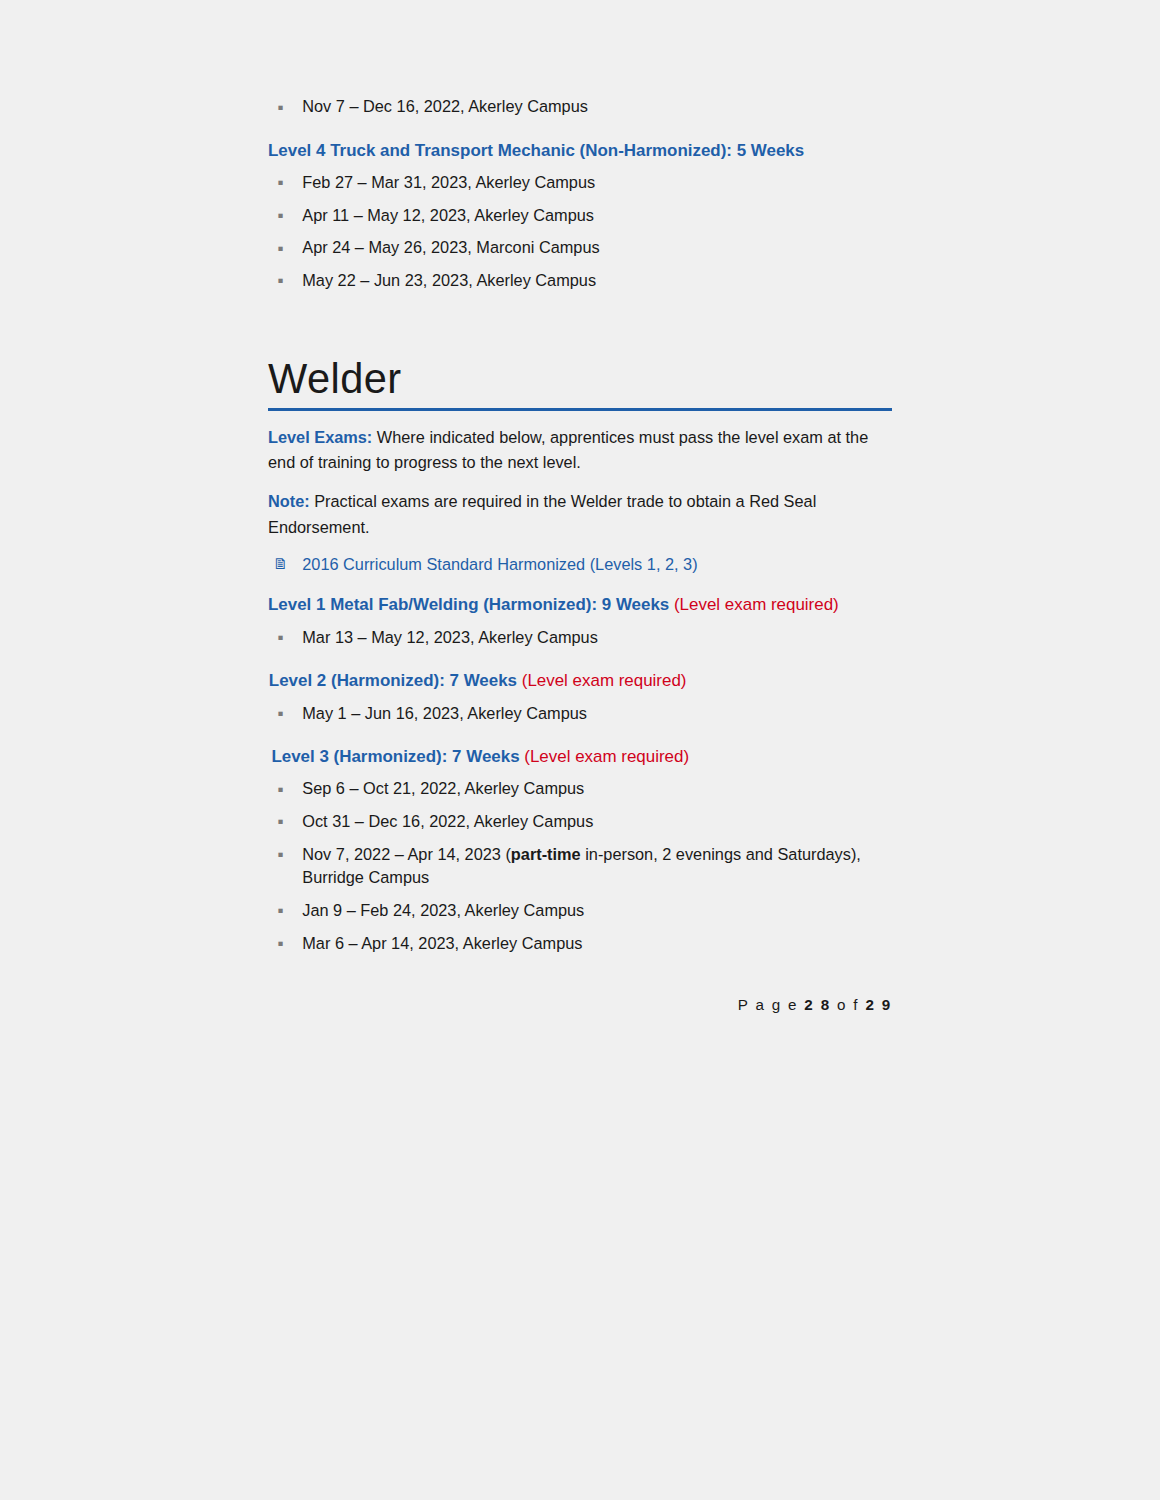Nov 7 – Dec 16, 2022, Akerley Campus
Level 4 Truck and Transport Mechanic (Non-Harmonized): 5 Weeks
Feb 27 – Mar 31, 2023, Akerley Campus
Apr 11 – May 12, 2023, Akerley Campus
Apr 24 – May 26, 2023, Marconi Campus
May 22 – Jun 23, 2023, Akerley Campus
Welder
Level Exams: Where indicated below, apprentices must pass the level exam at the end of training to progress to the next level.
Note: Practical exams are required in the Welder trade to obtain a Red Seal Endorsement.
2016 Curriculum Standard Harmonized (Levels 1, 2, 3)
Level 1 Metal Fab/Welding (Harmonized): 9 Weeks (Level exam required)
Mar 13 – May 12, 2023, Akerley Campus
Level 2 (Harmonized): 7 Weeks (Level exam required)
May 1 – Jun 16, 2023, Akerley Campus
Level 3 (Harmonized): 7 Weeks (Level exam required)
Sep 6 – Oct 21, 2022, Akerley Campus
Oct 31 – Dec 16, 2022, Akerley Campus
Nov 7, 2022 – Apr 14, 2023 (part-time in-person, 2 evenings and Saturdays), Burridge Campus
Jan 9 – Feb 24, 2023, Akerley Campus
Mar 6 – Apr 14, 2023, Akerley Campus
P a g e 2 8 o f 2 9